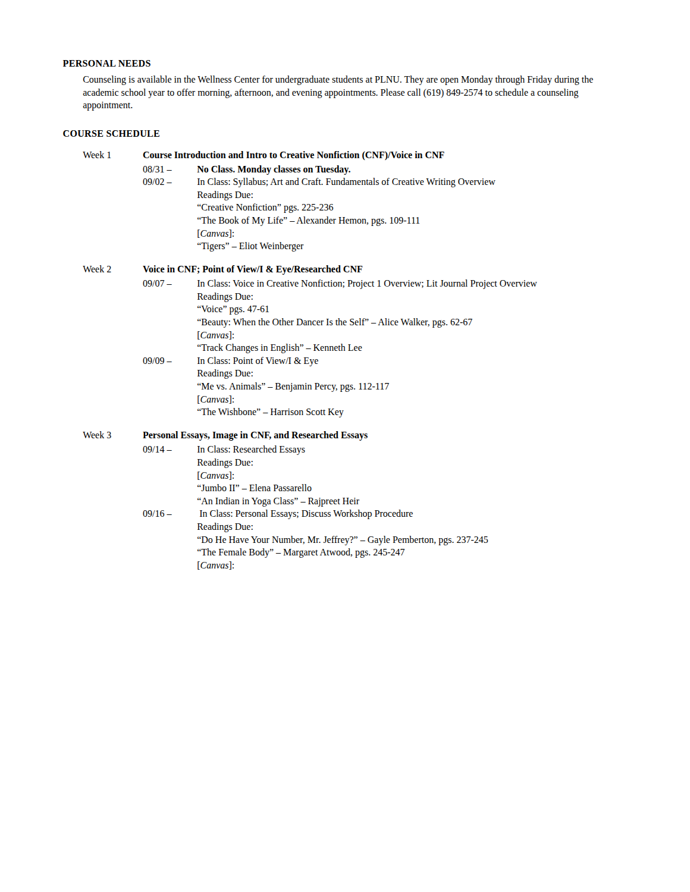PERSONAL NEEDS
Counseling is available in the Wellness Center for undergraduate students at PLNU. They are open Monday through Friday during the academic school year to offer morning, afternoon, and evening appointments. Please call (619) 849-2574 to schedule a counseling appointment.
COURSE SCHEDULE
| Week 1 | Course Introduction and Intro to Creative Nonfiction (CNF)/Voice in CNF / 08/31 – / No Class. Monday classes on Tuesday. / / 09/02 – / In Class: Syllabus; Art and Craft. Fundamentals of Creative Writing Overview Readings Due: “Creative Nonfiction” pgs. 225-236 “The Book of My Life” – Alexander Hemon, pgs. 109-111 [ Canvas ]: “Tigers” – Eliot Weinberger / |
| Week 2 | Voice in CNF; Point of View/I & Eye/Researched CNF / 09/07 – / In Class: Voice in Creative Nonfiction; Project 1 Overview; Lit Journal Project Overview Readings Due: “Voice” pgs. 47-61 “Beauty: When the Other Dancer Is the Self” – Alice Walker, pgs. 62-67 [ Canvas ]: “Track Changes in English” – Kenneth Lee / / 09/09 – / In Class: Point of View/I & Eye Readings Due: “Me vs. Animals” – Benjamin Percy, pgs. 112-117 [ Canvas ]: “The Wishbone” – Harrison Scott Key / |
| Week 3 | Personal Essays, Image in CNF, and Researched Essays / 09/14 – / In Class: Researched Essays Readings Due: [ Canvas ]: “Jumbo II” – Elena Passarello “An Indian in Yoga Class” – Rajpreet Heir / / 09/16 – / In Class: Personal Essays; Discuss Workshop Procedure Readings Due: “Do He Have Your Number, Mr. Jeffrey?” – Gayle Pemberton, pgs. 237-245 “The Female Body” – Margaret Atwood, pgs. 245-247 [ Canvas ]: / |